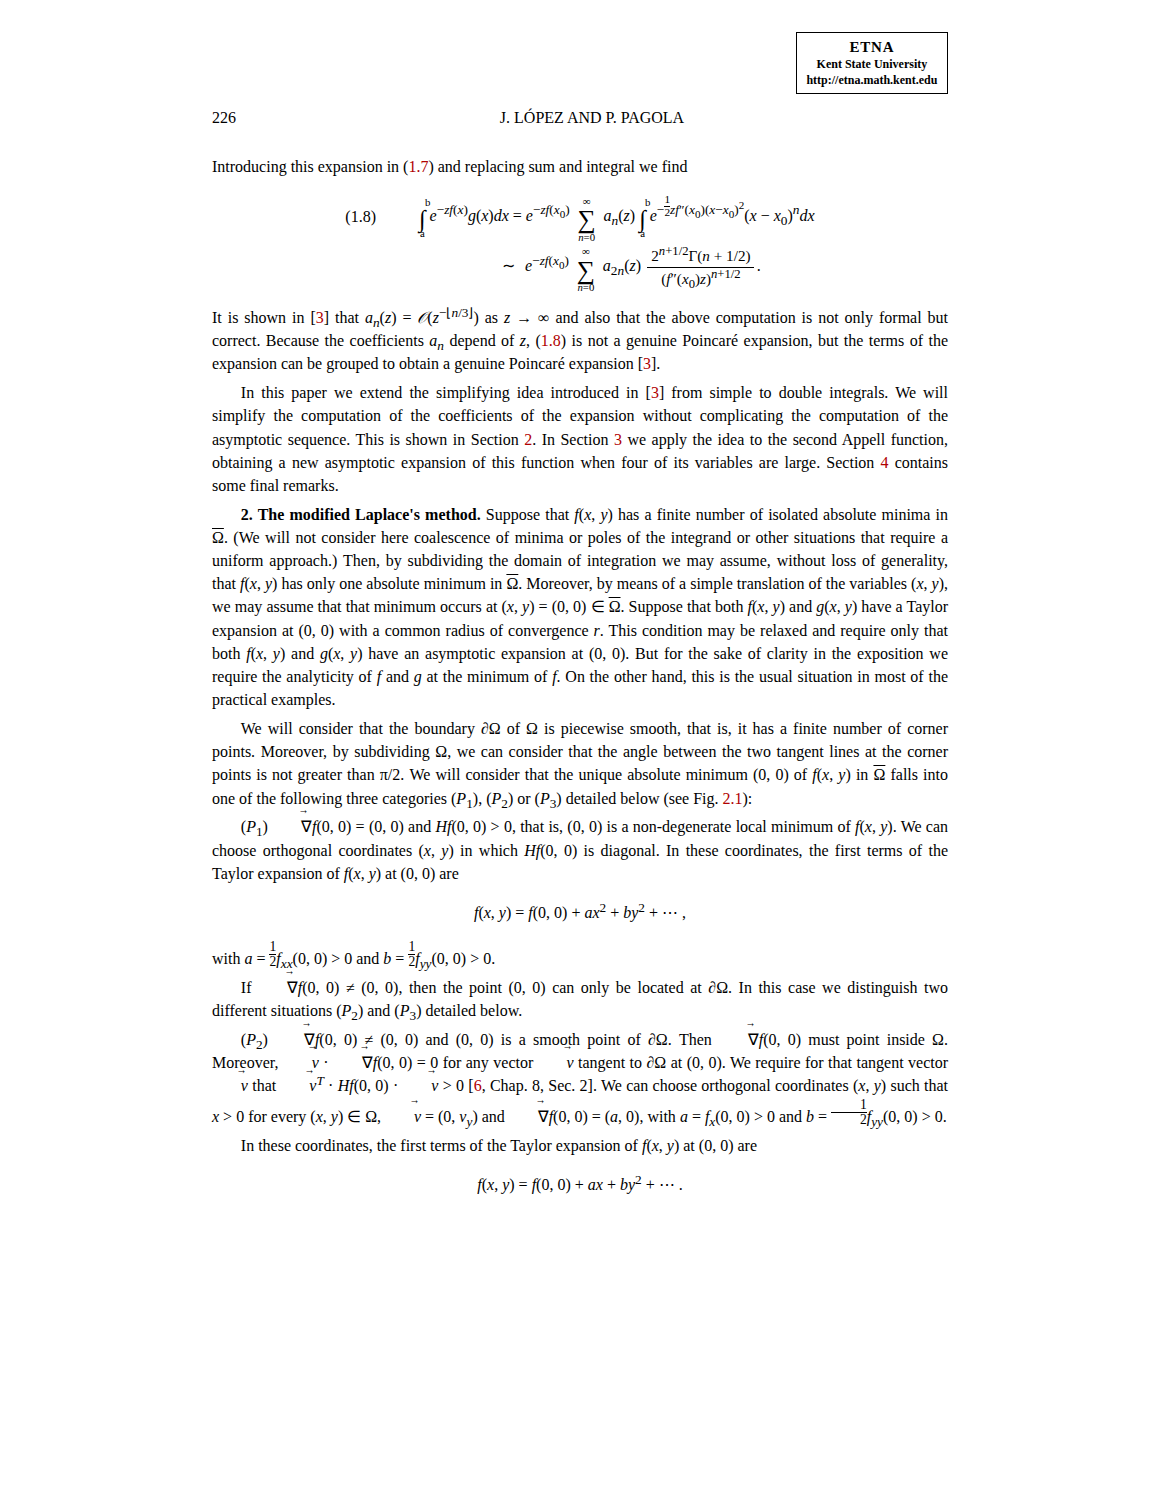ETNA
Kent State University
http://etna.math.kent.edu
226
J. LÓPEZ AND P. PAGOLA
Introducing this expansion in (1.7) and replacing sum and integral we find
(1.8)
∫ba e−zf(x)g(x)dx = e−zf(x0) ∑∞n=0 an(z) ∫ba e−12 zf″(x0)(x−x0)2(x − x0)ndx
∼ e−zf(x0) ∑∞n=0 a2n(z) 2n+1/2Γ(n + 1/2)(f″(x0)z)n+1/2.
It is shown in [3] that an(z) = 𝒪(z−⌊n/3⌋) as z → ∞ and also that the above computation is not only formal but correct. Because the coefficients an depend of z, (1.8) is not a genuine Poincaré expansion, but the terms of the expansion can be grouped to obtain a genuine Poincaré expansion [3].
In this paper we extend the simplifying idea introduced in [3] from simple to double integrals. We will simplify the computation of the coefficients of the expansion without complicating the computation of the asymptotic sequence. This is shown in Section 2. In Section 3 we apply the idea to the second Appell function, obtaining a new asymptotic expansion of this function when four of its variables are large. Section 4 contains some final remarks.
2. The modified Laplace's method. Suppose that f(x, y) has a finite number of isolated absolute minima in Ω. (We will not consider here coalescence of minima or poles of the integrand or other situations that require a uniform approach.) Then, by subdividing the domain of integration we may assume, without loss of generality, that f(x, y) has only one absolute minimum in Ω. Moreover, by means of a simple translation of the variables (x, y), we may assume that that minimum occurs at (x, y) = (0, 0) ∈ Ω. Suppose that both f(x, y) and g(x, y) have a Taylor expansion at (0, 0) with a common radius of convergence r. This condition may be relaxed and require only that both f(x, y) and g(x, y) have an asymptotic expansion at (0, 0). But for the sake of clarity in the exposition we require the analyticity of f and g at the minimum of f. On the other hand, this is the usual situation in most of the practical examples.
We will consider that the boundary ∂Ω of Ω is piecewise smooth, that is, it has a finite number of corner points. Moreover, by subdividing Ω, we can consider that the angle between the two tangent lines at the corner points is not greater than π/2. We will consider that the unique absolute minimum (0, 0) of f(x, y) in Ω falls into one of the following three categories (P1), (P2) or (P3) detailed below (see Fig. 2.1):
(P1) ∇f(0, 0) = (0, 0) and Hf(0, 0) > 0, that is, (0, 0) is a non-degenerate local minimum of f(x, y). We can choose orthogonal coordinates (x, y) in which Hf(0, 0) is diagonal. In these coordinates, the first terms of the Taylor expansion of f(x, y) at (0, 0) are
f(x, y) = f(0, 0) + ax2 + by2 + ⋯ ,
with a = 12 fxx(0, 0) > 0 and b = 12 fyy(0, 0) > 0.
If ∇f(0, 0) ≠ (0, 0), then the point (0, 0) can only be located at ∂Ω. In this case we distinguish two different situations (P2) and (P3) detailed below.
(P2) ∇f(0, 0) ≠ (0, 0) and (0, 0) is a smooth point of ∂Ω. Then ∇f(0, 0) must point inside Ω. Moreover, v · ∇f(0, 0) = 0 for any vector v tangent to ∂Ω at (0, 0). We require for that tangent vector v that vT · Hf(0, 0) · v > 0 [6, Chap. 8, Sec. 2]. We can choose orthogonal coordinates (x, y) such that x > 0 for every (x, y) ∈ Ω, v = (0, vy) and ∇f(0, 0) = (a, 0), with a = fx(0, 0) > 0 and b = 12 fyy(0, 0) > 0.
In these coordinates, the first terms of the Taylor expansion of f(x, y) at (0, 0) are
f(x, y) = f(0, 0) + ax + by2 + ⋯ .